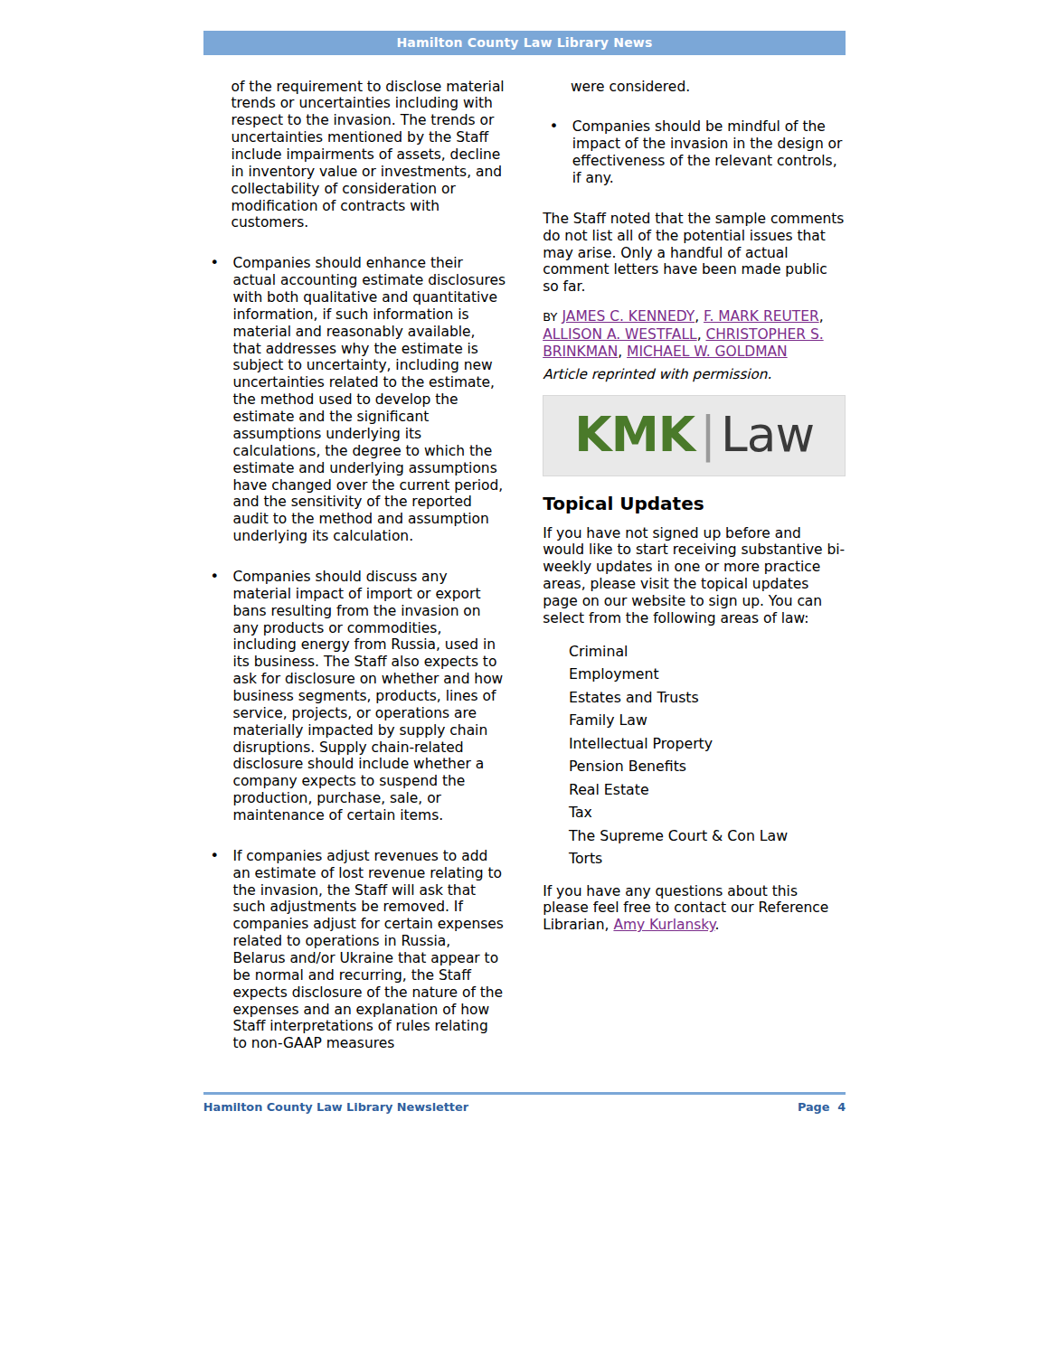Hamilton County Law Library News
of the requirement to disclose material trends or uncertainties including with respect to the invasion. The trends or uncertainties mentioned by the Staff include impairments of assets, decline in inventory value or investments, and collectability of consideration or modification of contracts with customers.
Companies should enhance their actual accounting estimate disclosures with both qualitative and quantitative information, if such information is material and reasonably available, that addresses why the estimate is subject to uncertainty, including new uncertainties related to the estimate, the method used to develop the estimate and the significant assumptions underlying its calculations, the degree to which the estimate and underlying assumptions have changed over the current period, and the sensitivity of the reported audit to the method and assumption underlying its calculation.
Companies should discuss any material impact of import or export bans resulting from the invasion on any products or commodities, including energy from Russia, used in its business. The Staff also expects to ask for disclosure on whether and how business segments, products, lines of service, projects, or operations are materially impacted by supply chain disruptions. Supply chain-related disclosure should include whether a company expects to suspend the production, purchase, sale, or maintenance of certain items.
If companies adjust revenues to add an estimate of lost revenue relating to the invasion, the Staff will ask that such adjustments be removed. If companies adjust for certain expenses related to operations in Russia, Belarus and/or Ukraine that appear to be normal and recurring, the Staff expects disclosure of the nature of the expenses and an explanation of how Staff interpretations of rules relating to non-GAAP measures
were considered.
Companies should be mindful of the impact of the invasion in the design or effectiveness of the relevant controls, if any.
The Staff noted that the sample comments do not list all of the potential issues that may arise. Only a handful of actual comment letters have been made public so far.
BY JAMES C. KENNEDY, F. MARK REUTER, ALLISON A. WESTFALL, CHRISTOPHER S. BRINKMAN, MICHAEL W. GOLDMAN
Article reprinted with permission.
KMK|Law
Topical Updates
If you have not signed up before and would like to start receiving substantive bi-weekly updates in one or more practice areas, please visit the topical updates page on our website to sign up. You can select from the following areas of law:
Criminal
Employment
Estates and Trusts
Family Law
Intellectual Property
Pension Benefits
Real Estate
Tax
The Supreme Court & Con Law
Torts
If you have any questions about this please feel free to contact our Reference Librarian, Amy Kurlansky.
Hamilton County Law Library Newsletter Page 4